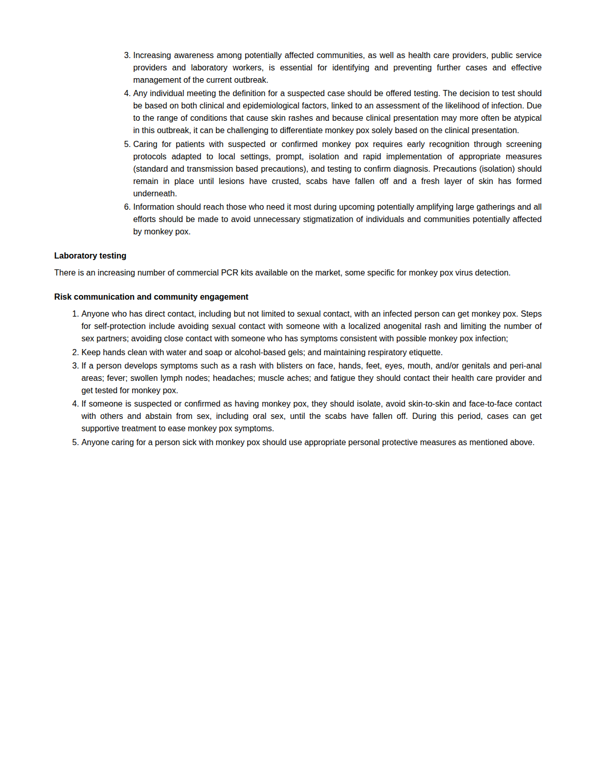Increasing awareness among potentially affected communities, as well as health care providers, public service providers and laboratory workers, is essential for identifying and preventing further cases and effective management of the current outbreak.
Any individual meeting the definition for a suspected case should be offered testing. The decision to test should be based on both clinical and epidemiological factors, linked to an assessment of the likelihood of infection. Due to the range of conditions that cause skin rashes and because clinical presentation may more often be atypical in this outbreak, it can be challenging to differentiate monkey pox solely based on the clinical presentation.
Caring for patients with suspected or confirmed monkey pox requires early recognition through screening protocols adapted to local settings, prompt, isolation and rapid implementation of appropriate measures (standard and transmission based precautions), and testing to confirm diagnosis. Precautions (isolation) should remain in place until lesions have crusted, scabs have fallen off and a fresh layer of skin has formed underneath.
Information should reach those who need it most during upcoming potentially amplifying large gatherings and all efforts should be made to avoid unnecessary stigmatization of individuals and communities potentially affected by monkey pox.
Laboratory testing
There is an increasing number of commercial PCR kits available on the market, some specific for monkey pox virus detection.
Risk communication and community engagement
Anyone who has direct contact, including but not limited to sexual contact, with an infected person can get monkey pox. Steps for self-protection include avoiding sexual contact with someone with a localized anogenital rash and limiting the number of sex partners; avoiding close contact with someone who has symptoms consistent with possible monkey pox infection;
Keep hands clean with water and soap or alcohol-based gels; and maintaining respiratory etiquette.
If a person develops symptoms such as a rash with blisters on face, hands, feet, eyes, mouth, and/or genitals and peri-anal areas; fever; swollen lymph nodes; headaches; muscle aches; and fatigue they should contact their health care provider and get tested for monkey pox.
If someone is suspected or confirmed as having monkey pox, they should isolate, avoid skin-to-skin and face-to-face contact with others and abstain from sex, including oral sex, until the scabs have fallen off. During this period, cases can get supportive treatment to ease monkey pox symptoms.
Anyone caring for a person sick with monkey pox should use appropriate personal protective measures as mentioned above.